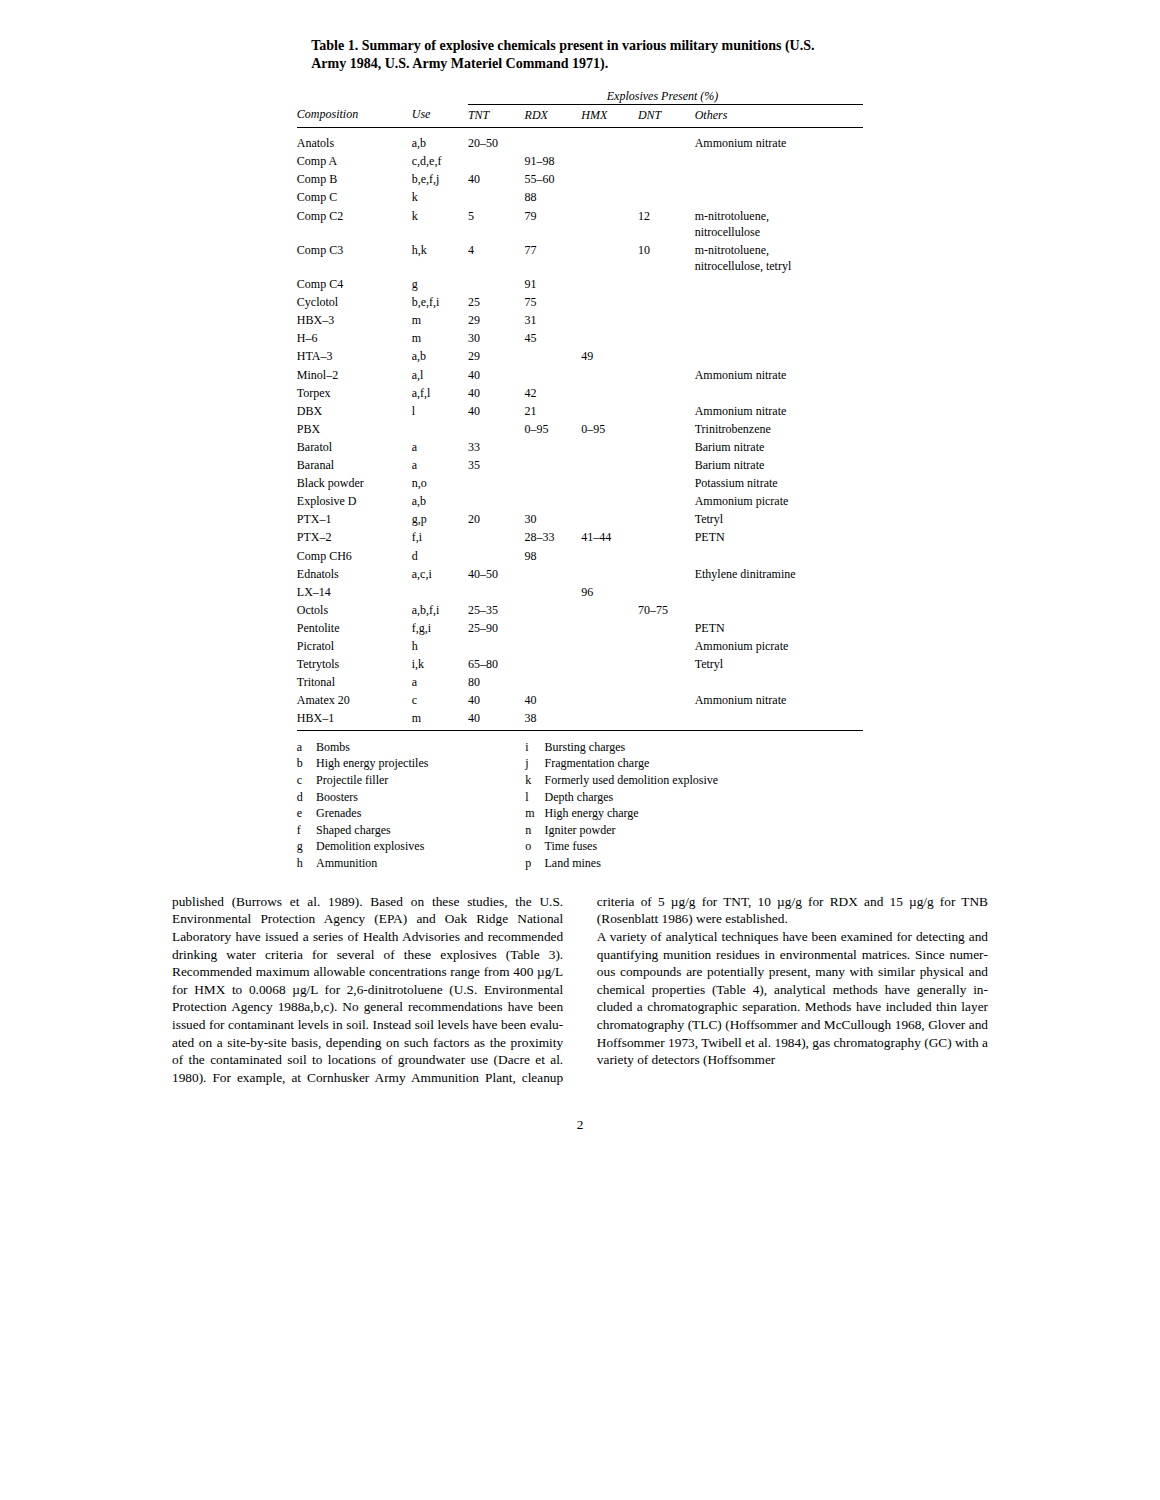Table 1. Summary of explosive chemicals present in various military munitions (U.S. Army 1984, U.S. Army Materiel Command 1971).
| | | Explosives Present (%) |
| --- | --- | --- |
| Composition | Use | TNT | RDX | HMX | DNT | Others |
| Anatols | a,b | 20–50 | | | | Ammonium nitrate |
| Comp A | c,d,e,f | | 91–98 | | | |
| Comp B | b,e,f,j | 40 | 55–60 | | | |
| Comp C | k | | 88 | | | |
| Comp C2 | k | 5 | 79 | | 12 | m-nitrotoluene, nitrocellulose |
| Comp C3 | h,k | 4 | 77 | | 10 | m-nitrotoluene, nitrocellulose, tetryl |
| Comp C4 | g | | 91 | | | |
| Cyclotol | b,e,f,i | 25 | 75 | | | |
| HBX–3 | m | 29 | 31 | | | |
| H–6 | m | 30 | 45 | | | |
| HTA–3 | a,b | 29 | | 49 | | |
| Minol–2 | a,l | 40 | | | | Ammonium nitrate |
| Torpex | a,f,l | 40 | 42 | | | |
| DBX | l | 40 | 21 | | | Ammonium nitrate |
| PBX | | | 0–95 | 0–95 | | Trinitrobenzene |
| Baratol | a | 33 | | | | Barium nitrate |
| Baranal | a | 35 | | | | Barium nitrate |
| Black powder | n,o | | | | | Potassium nitrate |
| Explosive D | a,b | | | | | Ammonium picrate |
| PTX–1 | g,p | 20 | 30 | | | Tetryl |
| PTX–2 | f,i | | 28–33 | 41–44 | | PETN |
| Comp CH6 | d | | 98 | | | |
| Ednatols | a,c,i | 40–50 | | | | Ethylene dinitramine |
| LX–14 | | | | 96 | | |
| Octols | a,b,f,i | 25–35 | | | 70–75 | |
| Pentolite | f,g,i | 25–90 | | | | PETN |
| Picratol | h | | | | | Ammonium picrate |
| Tetrytols | i,k | 65–80 | | | | Tetryl |
| Tritonal | a | 80 | | | | |
| Amatex 20 | c | 40 | 40 | | | Ammonium nitrate |
| HBX–1 | m | 40 | 38 | | | |
| a | Bombs | i | Bursting charges |
| b | High energy projectiles | j | Fragmentation charge |
| c | Projectile filler | k | Formerly used demolition explosive |
| d | Boosters | l | Depth charges |
| e | Grenades | m | High energy charge |
| f | Shaped charges | n | Igniter powder |
| g | Demolition explosives | o | Time fuses |
| h | Ammunition | p | Land mines |
published (Burrows et al. 1989). Based on these studies, the U.S. Environmental Protection Agency (EPA) and Oak Ridge National Laboratory have issued a series of Health Advisories and recommended drinking water criteria for several of these explosives (Table 3). Recommended maximum allowable concentrations range from 400 µg/L for HMX to 0.0068 µg/L for 2,6-dinitrotoluene (U.S. Environmental Protection Agency 1988a,b,c). No general recommendations have been issued for contaminant levels in soil. Instead soil levels have been evaluated on a site-by-site basis, depending on such factors as the proximity of the contaminated soil to locations of groundwater use (Dacre et al. 1980). For example, at Cornhusker Army Ammunition Plant, cleanup criteria of 5 µg/g for TNT, 10 µg/g for RDX and 15 µg/g for TNB (Rosenblatt 1986) were established.
A variety of analytical techniques have been examined for detecting and quantifying munition residues in environmental matrices. Since numerous compounds are potentially present, many with similar physical and chemical properties (Table 4), analytical methods have generally included a chromatographic separation. Methods have included thin layer chromatography (TLC) (Hoffsommer and McCullough 1968, Glover and Hoffsommer 1973, Twibell et al. 1984), gas chromatography (GC) with a variety of detectors (Hoffsommer
2